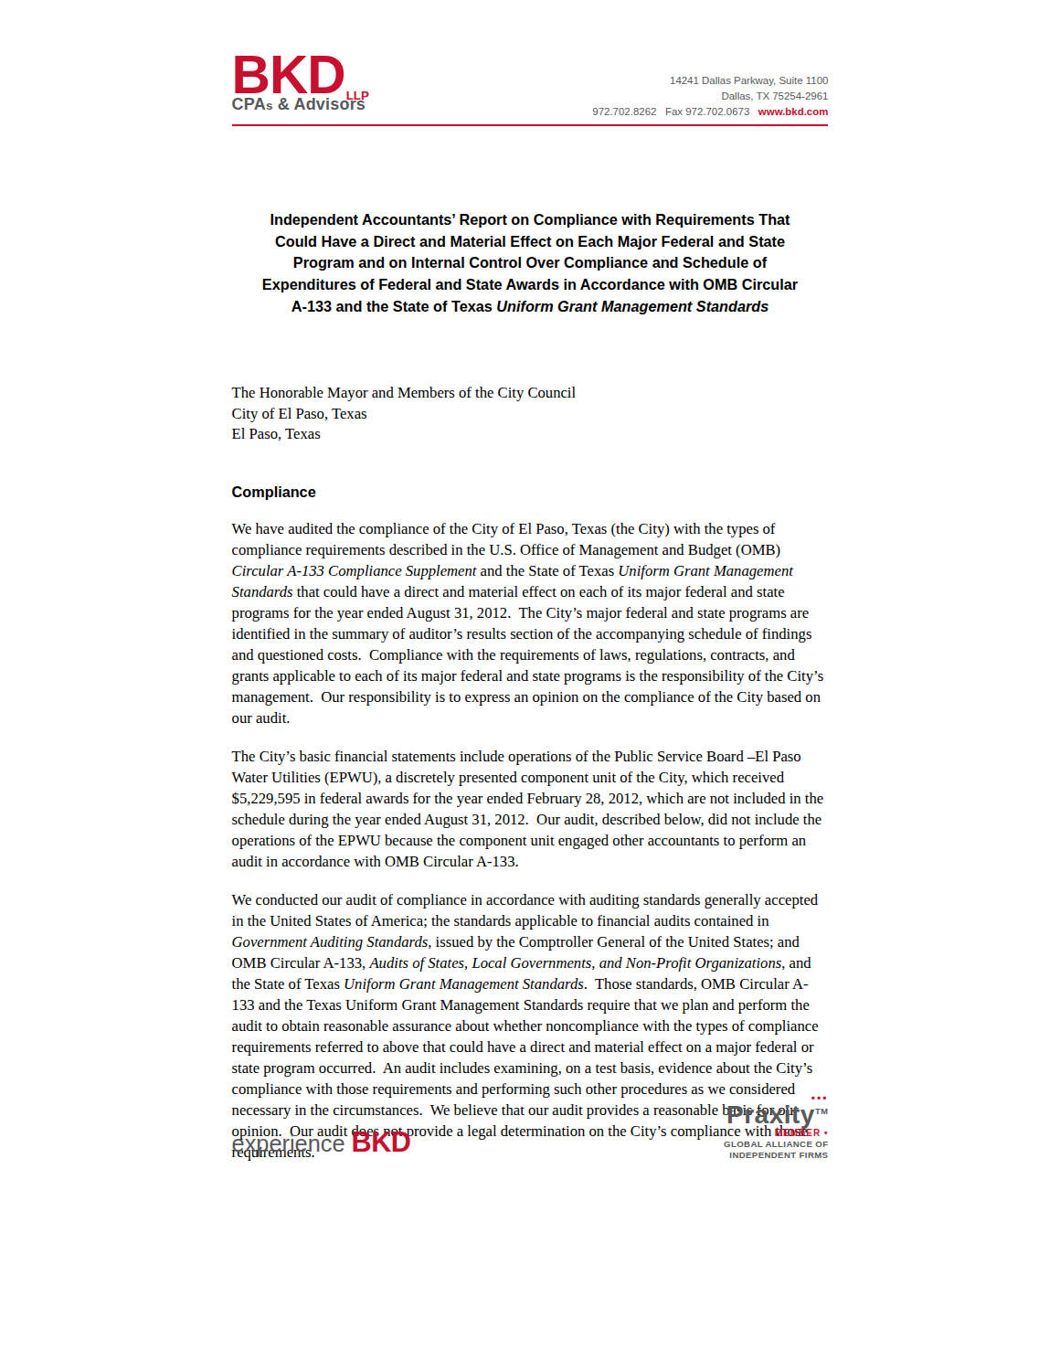BKD LLP
CPAs & Advisors
14241 Dallas Parkway, Suite 1100
Dallas, TX 75254-2961
972.702.8262 Fax 972.702.0673 www.bkd.com
Independent Accountants’ Report on Compliance with Requirements That Could Have a Direct and Material Effect on Each Major Federal and State Program and on Internal Control Over Compliance and Schedule of Expenditures of Federal and State Awards in Accordance with OMB Circular A-133 and the State of Texas Uniform Grant Management Standards
The Honorable Mayor and Members of the City Council
City of El Paso, Texas
El Paso, Texas
Compliance
We have audited the compliance of the City of El Paso, Texas (the City) with the types of compliance requirements described in the U.S. Office of Management and Budget (OMB) Circular A-133 Compliance Supplement and the State of Texas Uniform Grant Management Standards that could have a direct and material effect on each of its major federal and state programs for the year ended August 31, 2012. The City’s major federal and state programs are identified in the summary of auditor’s results section of the accompanying schedule of findings and questioned costs. Compliance with the requirements of laws, regulations, contracts, and grants applicable to each of its major federal and state programs is the responsibility of the City’s management. Our responsibility is to express an opinion on the compliance of the City based on our audit.
The City’s basic financial statements include operations of the Public Service Board –El Paso Water Utilities (EPWU), a discretely presented component unit of the City, which received $5,229,595 in federal awards for the year ended February 28, 2012, which are not included in the schedule during the year ended August 31, 2012. Our audit, described below, did not include the operations of the EPWU because the component unit engaged other accountants to perform an audit in accordance with OMB Circular A-133.
We conducted our audit of compliance in accordance with auditing standards generally accepted in the United States of America; the standards applicable to financial audits contained in Government Auditing Standards, issued by the Comptroller General of the United States; and OMB Circular A-133, Audits of States, Local Governments, and Non-Profit Organizations, and the State of Texas Uniform Grant Management Standards. Those standards, OMB Circular A-133 and the Texas Uniform Grant Management Standards require that we plan and perform the audit to obtain reasonable assurance about whether noncompliance with the types of compliance requirements referred to above that could have a direct and material effect on a major federal or state program occurred. An audit includes examining, on a test basis, evidence about the City’s compliance with those requirements and performing such other procedures as we considered necessary in the circumstances. We believe that our audit provides a reasonable basis for our opinion. Our audit does not provide a legal determination on the City’s compliance with those requirements.
experience BKD
•••
PraxityTM
MEMBER •
GLOBAL ALLIANCE OF
INDEPENDENT FIRMS